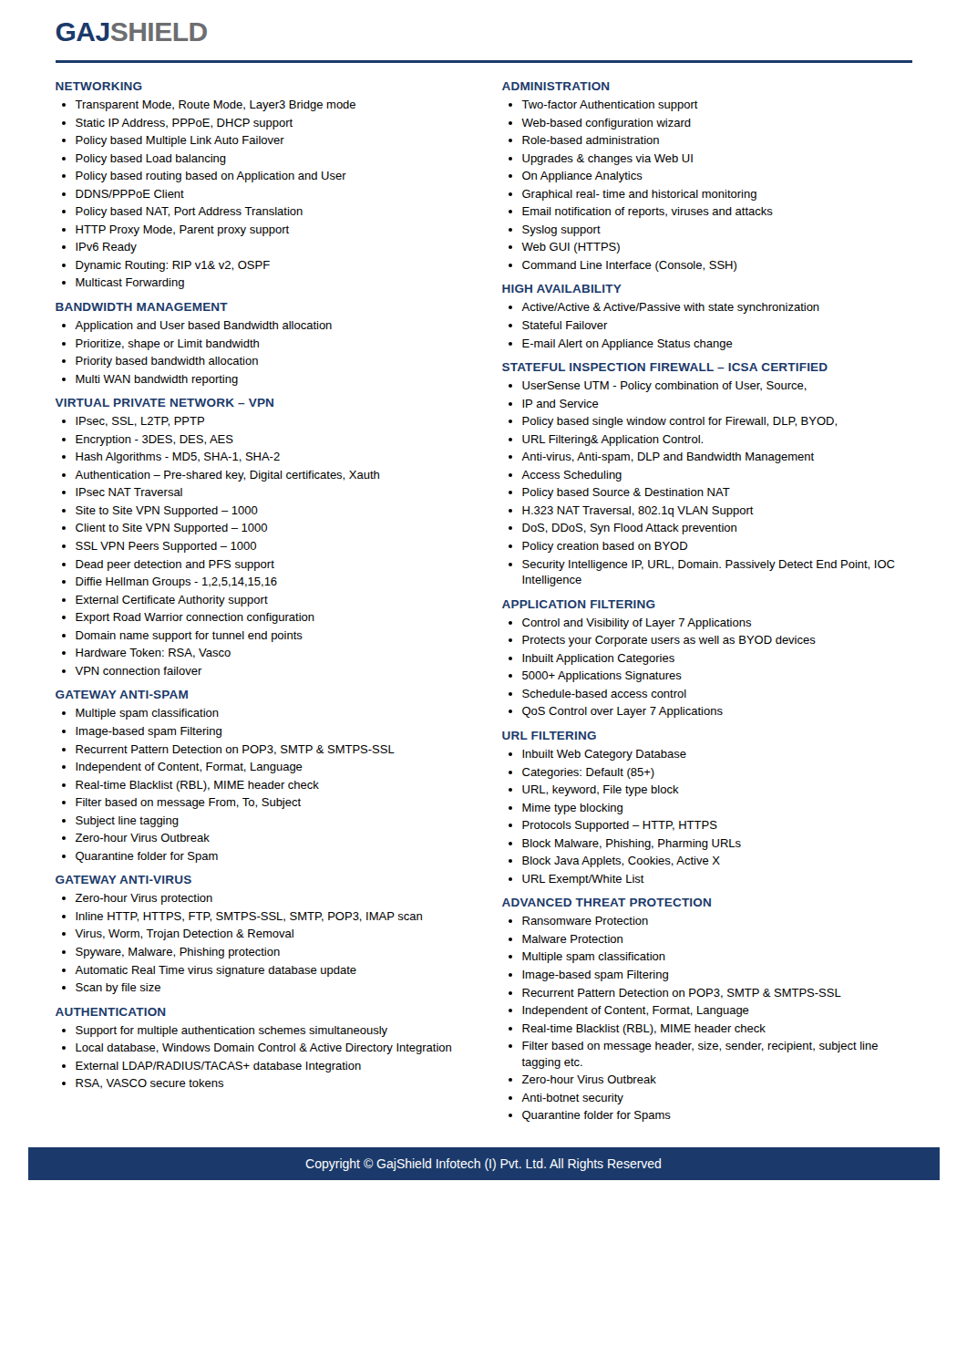GAJ SHIELD
NETWORKING
Transparent Mode, Route Mode, Layer3 Bridge mode
Static IP Address, PPPoE, DHCP support
Policy based Multiple Link Auto Failover
Policy based Load balancing
Policy based routing based on Application and User
DDNS/PPPoE Client
Policy based NAT, Port Address Translation
HTTP Proxy Mode, Parent proxy support
IPv6 Ready
Dynamic Routing: RIP v1& v2, OSPF
Multicast Forwarding
BANDWIDTH MANAGEMENT
Application and User based Bandwidth allocation
Prioritize, shape or Limit bandwidth
Priority based bandwidth allocation
Multi WAN bandwidth reporting
VIRTUAL PRIVATE NETWORK – VPN
IPsec, SSL, L2TP, PPTP
Encryption - 3DES, DES, AES
Hash Algorithms - MD5, SHA-1, SHA-2
Authentication – Pre-shared key, Digital certificates, Xauth
IPsec NAT Traversal
Site to Site VPN Supported – 1000
Client to Site VPN Supported – 1000
SSL VPN Peers Supported – 1000
Dead peer detection and PFS support
Diffie Hellman Groups - 1,2,5,14,15,16
External Certificate Authority support
Export Road Warrior connection configuration
Domain name support for tunnel end points
Hardware Token: RSA, Vasco
VPN connection failover
GATEWAY ANTI-SPAM
Multiple spam classification
Image-based spam Filtering
Recurrent Pattern Detection on POP3, SMTP & SMTPS-SSL
Independent of Content, Format, Language
Real-time Blacklist (RBL), MIME header check
Filter based on message From, To, Subject
Subject line tagging
Zero-hour Virus Outbreak
Quarantine folder for Spam
GATEWAY ANTI-VIRUS
Zero-hour Virus protection
Inline HTTP, HTTPS, FTP, SMTPS-SSL, SMTP, POP3, IMAP scan
Virus, Worm, Trojan Detection & Removal
Spyware, Malware, Phishing protection
Automatic Real Time virus signature database update
Scan by file size
AUTHENTICATION
Support for multiple authentication schemes simultaneously
Local database, Windows Domain Control & Active Directory Integration
External LDAP/RADIUS/TACAS+ database Integration
RSA, VASCO secure tokens
ADMINISTRATION
Two-factor Authentication support
Web-based configuration wizard
Role-based administration
Upgrades & changes via Web UI
On Appliance Analytics
Graphical real- time and historical monitoring
Email notification of reports, viruses and attacks
Syslog support
Web GUI (HTTPS)
Command Line Interface (Console, SSH)
HIGH AVAILABILITY
Active/Active & Active/Passive with state synchronization
Stateful Failover
E-mail Alert on Appliance Status change
STATEFUL INSPECTION FIREWALL – ICSA CERTIFIED
UserSense UTM - Policy combination of User, Source,
IP and Service
Policy based single window control for Firewall, DLP, BYOD,
URL Filtering& Application Control.
Anti-virus, Anti-spam, DLP and Bandwidth Management
Access Scheduling
Policy based Source & Destination NAT
H.323 NAT Traversal, 802.1q VLAN Support
DoS, DDoS, Syn Flood Attack prevention
Policy creation based on BYOD
Security Intelligence IP, URL, Domain. Passively Detect End Point, IOC Intelligence
APPLICATION FILTERING
Control and Visibility of Layer 7 Applications
Protects your Corporate users as well as BYOD devices
Inbuilt Application Categories
5000+ Applications Signatures
Schedule-based access control
QoS Control over Layer 7 Applications
URL FILTERING
Inbuilt Web Category Database
Categories: Default (85+)
URL, keyword, File type block
Mime type blocking
Protocols Supported – HTTP, HTTPS
Block Malware, Phishing, Pharming URLs
Block Java Applets, Cookies, Active X
URL Exempt/White List
ADVANCED THREAT PROTECTION
Ransomware Protection
Malware Protection
Multiple spam classification
Image-based spam Filtering
Recurrent Pattern Detection on POP3, SMTP & SMTPS-SSL
Independent of Content, Format, Language
Real-time Blacklist (RBL), MIME header check
Filter based on message header, size, sender, recipient, subject line tagging etc.
Zero-hour Virus Outbreak
Anti-botnet security
Quarantine folder for Spams
Copyright © GajShield Infotech (I) Pvt. Ltd. All Rights Reserved